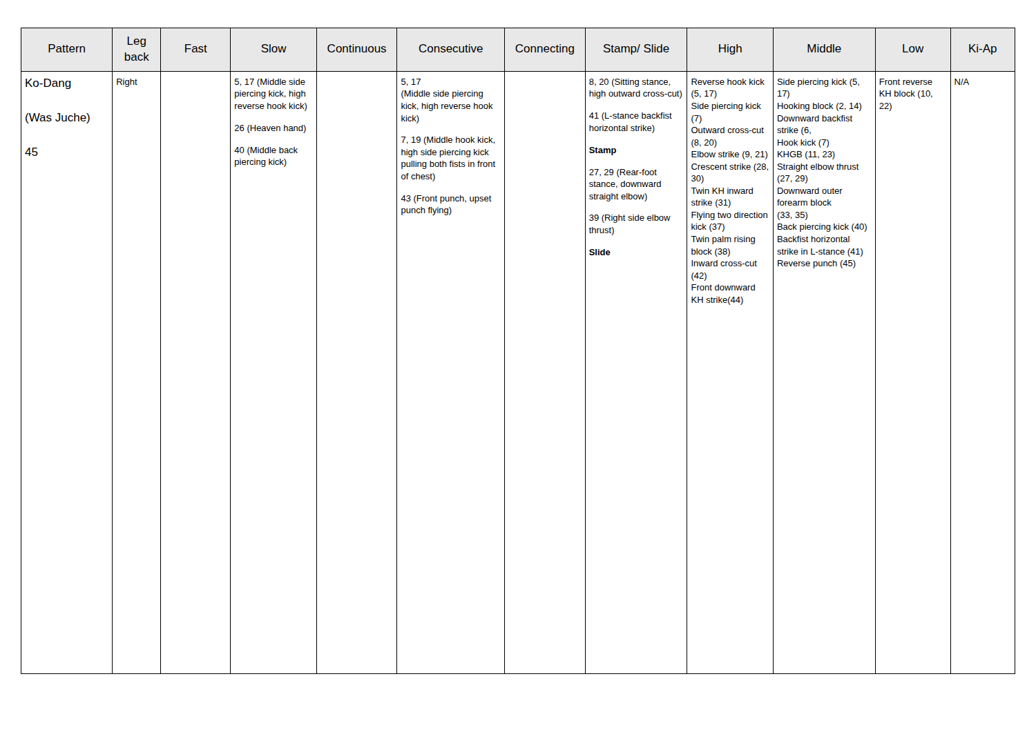| Pattern | Leg back | Fast | Slow | Continuous | Consecutive | Connecting | Stamp/ Slide | High | Middle | Low | Ki-Ap |
| --- | --- | --- | --- | --- | --- | --- | --- | --- | --- | --- | --- |
| Ko-Dang (Was Juche) 45 | Right | | 5, 17 (Middle side piercing kick, high reverse hook kick) 26 (Heaven hand) 40 (Middle back piercing kick) | | 5, 17 (Middle side piercing kick, high reverse hook kick) 7, 19 (Middle hook kick, high side piercing kick pulling both fists in front of chest) 43 (Front punch, upset punch flying) | | 8, 20 (Sitting stance, high outward cross-cut) 41 (L-stance backfist horizontal strike) Stamp 27, 29 (Rear-foot stance, downward straight elbow) 39 (Right side elbow thrust) Slide | Reverse hook kick (5, 17) Side piercing kick (7) Outward cross-cut (8, 20) Elbow strike (9, 21) Crescent strike (28, 30) Twin KH inward strike (31) Flying two direction kick (37) Twin palm rising block (38) Inward cross-cut (42) Front downward KH strike(44) | Side piercing kick (5, 17) Hooking block (2, 14) Downward backfist strike (6, Hook kick (7) KHGB (11, 23) Straight elbow thrust (27, 29) Downward outer forearm block (33, 35) Back piercing kick (40) Backfist horizontal strike in L-stance (41) Reverse punch (45) | Front reverse KH block (10, 22) | N/A |